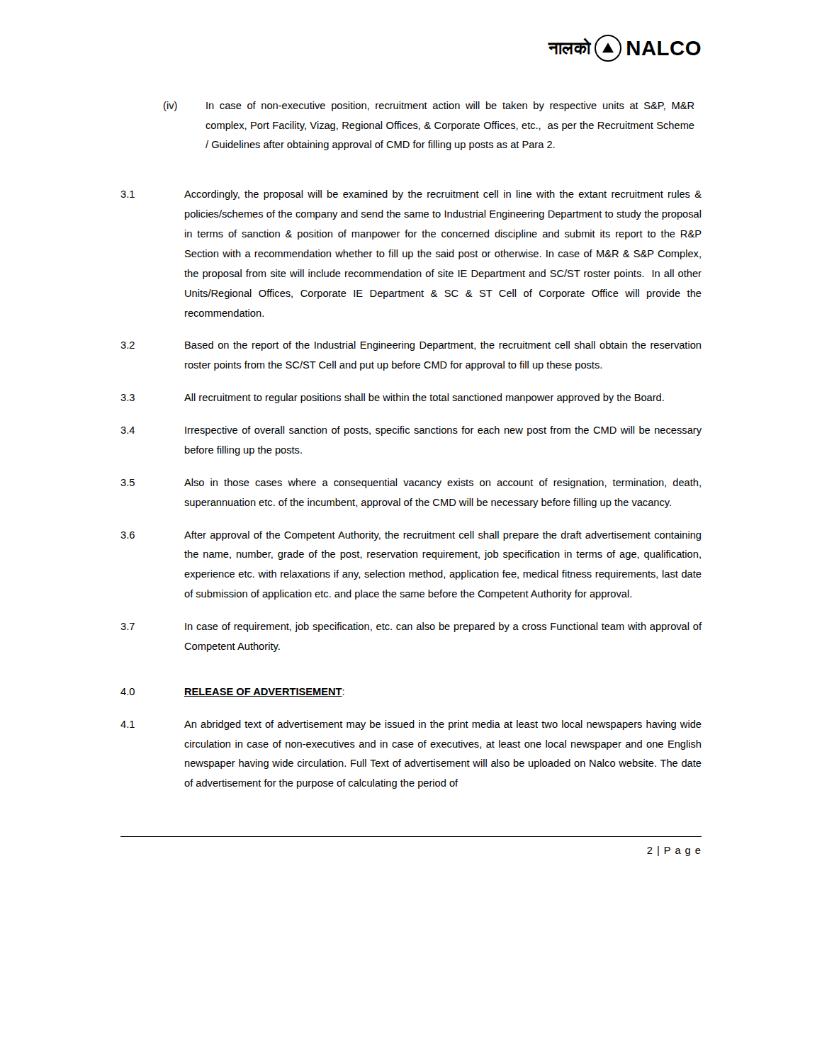नालको NALCO
(iv)
In case of non-executive position, recruitment action will be taken by respective units at S&P, M&R complex, Port Facility, Vizag, Regional Offices, & Corporate Offices, etc., as per the Recruitment Scheme / Guidelines after obtaining approval of CMD for filling up posts as at Para 2.
3.1
Accordingly, the proposal will be examined by the recruitment cell in line with the extant recruitment rules & policies/schemes of the company and send the same to Industrial Engineering Department to study the proposal in terms of sanction & position of manpower for the concerned discipline and submit its report to the R&P Section with a recommendation whether to fill up the said post or otherwise. In case of M&R & S&P Complex, the proposal from site will include recommendation of site IE Department and SC/ST roster points. In all other Units/Regional Offices, Corporate IE Department & SC & ST Cell of Corporate Office will provide the recommendation.
3.2
Based on the report of the Industrial Engineering Department, the recruitment cell shall obtain the reservation roster points from the SC/ST Cell and put up before CMD for approval to fill up these posts.
3.3
All recruitment to regular positions shall be within the total sanctioned manpower approved by the Board.
3.4
Irrespective of overall sanction of posts, specific sanctions for each new post from the CMD will be necessary before filling up the posts.
3.5
Also in those cases where a consequential vacancy exists on account of resignation, termination, death, superannuation etc. of the incumbent, approval of the CMD will be necessary before filling up the vacancy.
3.6
After approval of the Competent Authority, the recruitment cell shall prepare the draft advertisement containing the name, number, grade of the post, reservation requirement, job specification in terms of age, qualification, experience etc. with relaxations if any, selection method, application fee, medical fitness requirements, last date of submission of application etc. and place the same before the Competent Authority for approval.
3.7
In case of requirement, job specification, etc. can also be prepared by a cross Functional team with approval of Competent Authority.
4.0
RELEASE OF ADVERTISEMENT:
4.1
An abridged text of advertisement may be issued in the print media at least two local newspapers having wide circulation in case of non-executives and in case of executives, at least one local newspaper and one English newspaper having wide circulation. Full Text of advertisement will also be uploaded on Nalco website. The date of advertisement for the purpose of calculating the period of
2 | P a g e